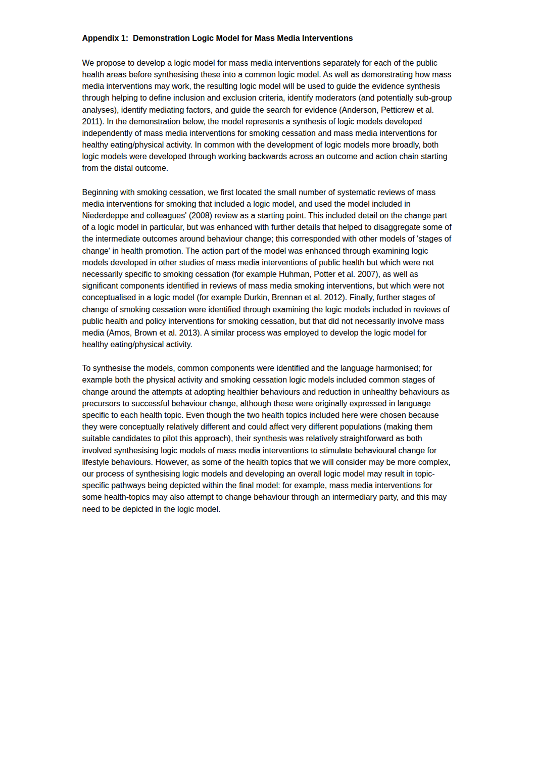Appendix 1: Demonstration Logic Model for Mass Media Interventions
We propose to develop a logic model for mass media interventions separately for each of the public health areas before synthesising these into a common logic model. As well as demonstrating how mass media interventions may work, the resulting logic model will be used to guide the evidence synthesis through helping to define inclusion and exclusion criteria, identify moderators (and potentially sub-group analyses), identify mediating factors, and guide the search for evidence (Anderson, Petticrew et al. 2011). In the demonstration below, the model represents a synthesis of logic models developed independently of mass media interventions for smoking cessation and mass media interventions for healthy eating/physical activity. In common with the development of logic models more broadly, both logic models were developed through working backwards across an outcome and action chain starting from the distal outcome.
Beginning with smoking cessation, we first located the small number of systematic reviews of mass media interventions for smoking that included a logic model, and used the model included in Niederdeppe and colleagues' (2008) review as a starting point. This included detail on the change part of a logic model in particular, but was enhanced with further details that helped to disaggregate some of the intermediate outcomes around behaviour change; this corresponded with other models of 'stages of change' in health promotion. The action part of the model was enhanced through examining logic models developed in other studies of mass media interventions of public health but which were not necessarily specific to smoking cessation (for example Huhman, Potter et al. 2007), as well as significant components identified in reviews of mass media smoking interventions, but which were not conceptualised in a logic model (for example Durkin, Brennan et al. 2012). Finally, further stages of change of smoking cessation were identified through examining the logic models included in reviews of public health and policy interventions for smoking cessation, but that did not necessarily involve mass media (Amos, Brown et al. 2013). A similar process was employed to develop the logic model for healthy eating/physical activity.
To synthesise the models, common components were identified and the language harmonised; for example both the physical activity and smoking cessation logic models included common stages of change around the attempts at adopting healthier behaviours and reduction in unhealthy behaviours as precursors to successful behaviour change, although these were originally expressed in language specific to each health topic. Even though the two health topics included here were chosen because they were conceptually relatively different and could affect very different populations (making them suitable candidates to pilot this approach), their synthesis was relatively straightforward as both involved synthesising logic models of mass media interventions to stimulate behavioural change for lifestyle behaviours. However, as some of the health topics that we will consider may be more complex, our process of synthesising logic models and developing an overall logic model may result in topic-specific pathways being depicted within the final model: for example, mass media interventions for some health-topics may also attempt to change behaviour through an intermediary party, and this may need to be depicted in the logic model.